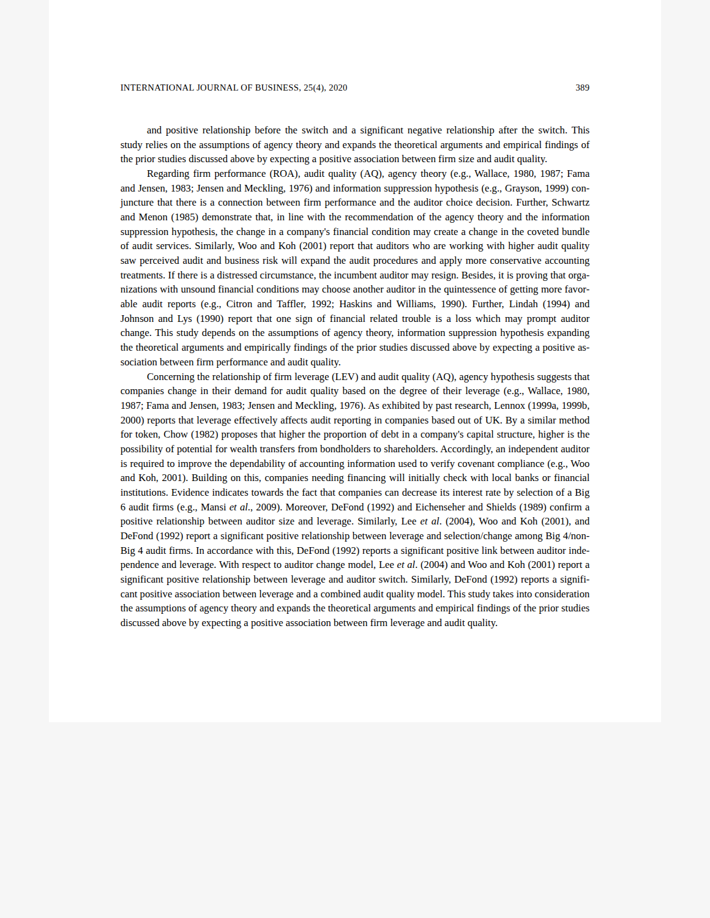International Journal of Business, 25(4), 2020 389
and positive relationship before the switch and a significant negative relationship after the switch. This study relies on the assumptions of agency theory and expands the theoretical arguments and empirical findings of the prior studies discussed above by expecting a positive association between firm size and audit quality.
Regarding firm performance (ROA), audit quality (AQ), agency theory (e.g., Wallace, 1980, 1987; Fama and Jensen, 1983; Jensen and Meckling, 1976) and information suppression hypothesis (e.g., Grayson, 1999) conjuncture that there is a connection between firm performance and the auditor choice decision. Further, Schwartz and Menon (1985) demonstrate that, in line with the recommendation of the agency theory and the information suppression hypothesis, the change in a company's financial condition may create a change in the coveted bundle of audit services. Similarly, Woo and Koh (2001) report that auditors who are working with higher audit quality saw perceived audit and business risk will expand the audit procedures and apply more conservative accounting treatments. If there is a distressed circumstance, the incumbent auditor may resign. Besides, it is proving that organizations with unsound financial conditions may choose another auditor in the quintessence of getting more favorable audit reports (e.g., Citron and Taffler, 1992; Haskins and Williams, 1990). Further, Lindah (1994) and Johnson and Lys (1990) report that one sign of financial related trouble is a loss which may prompt auditor change. This study depends on the assumptions of agency theory, information suppression hypothesis expanding the theoretical arguments and empirically findings of the prior studies discussed above by expecting a positive association between firm performance and audit quality.
Concerning the relationship of firm leverage (LEV) and audit quality (AQ), agency hypothesis suggests that companies change in their demand for audit quality based on the degree of their leverage (e.g., Wallace, 1980, 1987; Fama and Jensen, 1983; Jensen and Meckling, 1976). As exhibited by past research, Lennox (1999a, 1999b, 2000) reports that leverage effectively affects audit reporting in companies based out of UK. By a similar method for token, Chow (1982) proposes that higher the proportion of debt in a company's capital structure, higher is the possibility of potential for wealth transfers from bondholders to shareholders. Accordingly, an independent auditor is required to improve the dependability of accounting information used to verify covenant compliance (e.g., Woo and Koh, 2001). Building on this, companies needing financing will initially check with local banks or financial institutions. Evidence indicates towards the fact that companies can decrease its interest rate by selection of a Big 6 audit firms (e.g., Mansi et al., 2009). Moreover, DeFond (1992) and Eichenseher and Shields (1989) confirm a positive relationship between auditor size and leverage. Similarly, Lee et al. (2004), Woo and Koh (2001), and DeFond (1992) report a significant positive relationship between leverage and selection/change among Big 4/non-Big 4 audit firms. In accordance with this, DeFond (1992) reports a significant positive link between auditor independence and leverage. With respect to auditor change model, Lee et al. (2004) and Woo and Koh (2001) report a significant positive relationship between leverage and auditor switch. Similarly, DeFond (1992) reports a significant positive association between leverage and a combined audit quality model. This study takes into consideration the assumptions of agency theory and expands the theoretical arguments and empirical findings of the prior studies discussed above by expecting a positive association between firm leverage and audit quality.